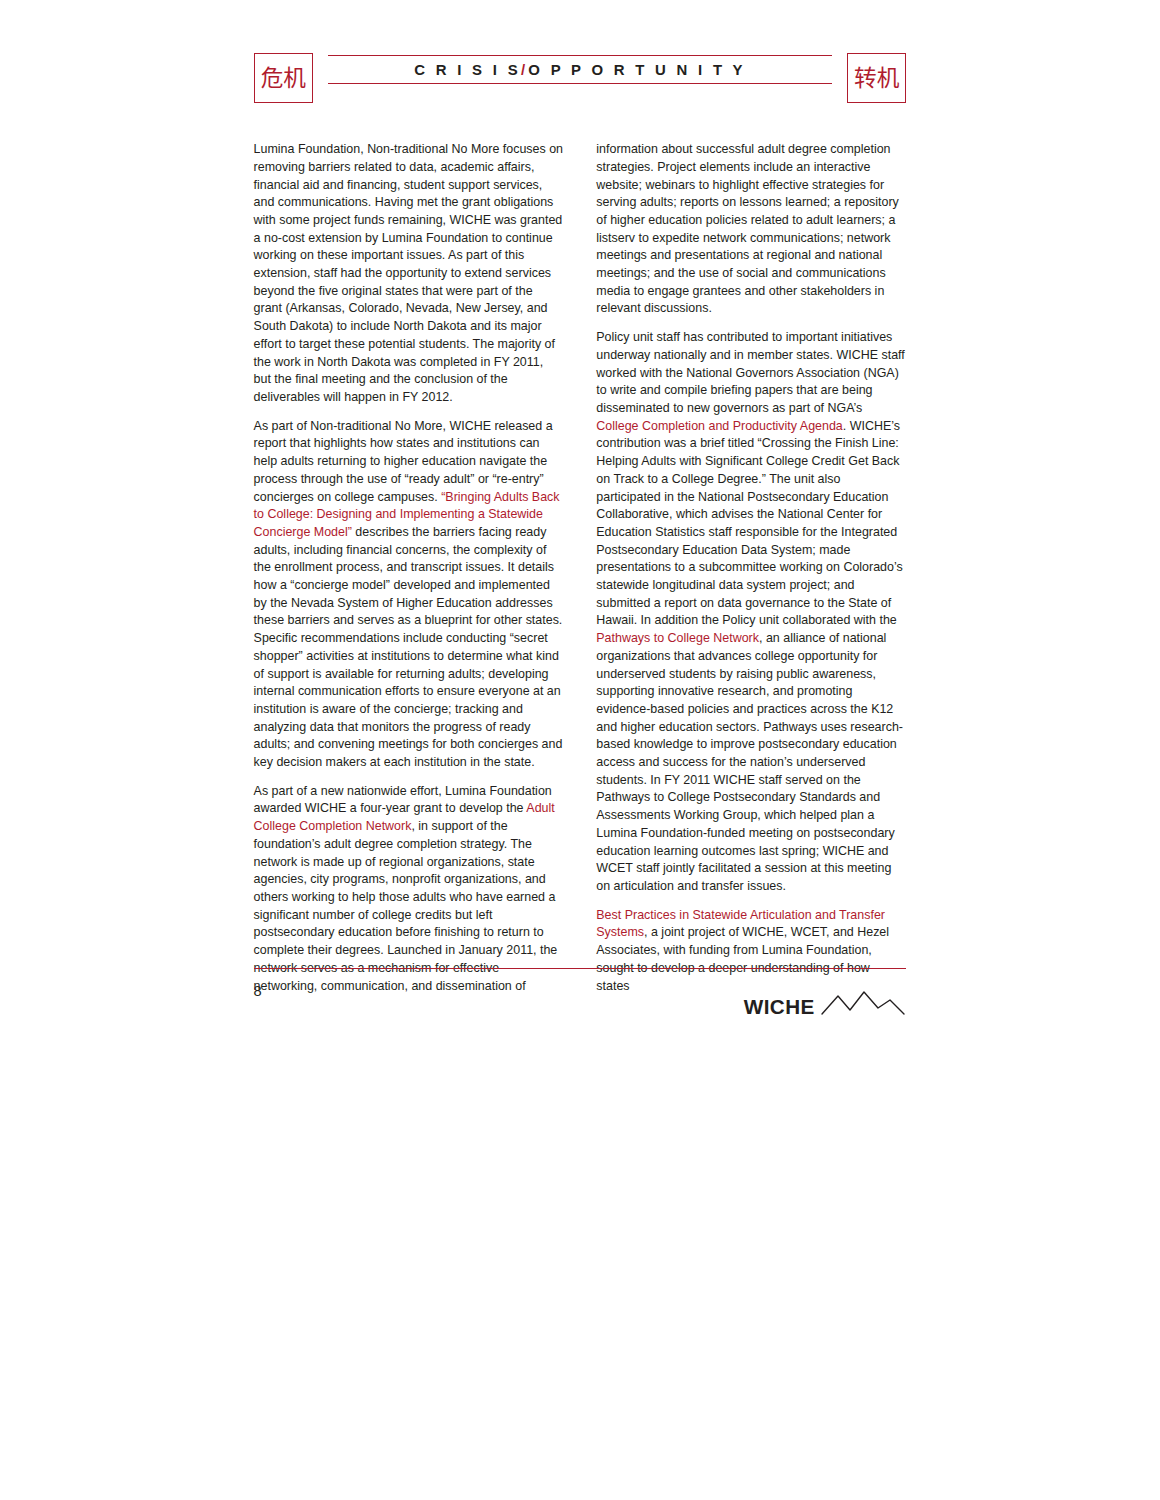危机
C R I S I S/O P P O R T U N I T Y
转机
Lumina Foundation, Non-traditional No More focuses on removing barriers related to data, academic affairs, financial aid and financing, student support services, and communications. Having met the grant obligations with some project funds remaining, WICHE was granted a no-cost extension by Lumina Foundation to continue working on these important issues. As part of this extension, staff had the opportunity to extend services beyond the five original states that were part of the grant (Arkansas, Colorado, Nevada, New Jersey, and South Dakota) to include North Dakota and its major effort to target these potential students. The majority of the work in North Dakota was completed in FY 2011, but the final meeting and the conclusion of the deliverables will happen in FY 2012.
As part of Non-traditional No More, WICHE released a report that highlights how states and institutions can help adults returning to higher education navigate the process through the use of “ready adult” or “re-entry” concierges on college campuses. “Bringing Adults Back to College: Designing and Implementing a Statewide Concierge Model” describes the barriers facing ready adults, including financial concerns, the complexity of the enrollment process, and transcript issues. It details how a “concierge model” developed and implemented by the Nevada System of Higher Education addresses these barriers and serves as a blueprint for other states. Specific recommendations include conducting “secret shopper” activities at institutions to determine what kind of support is available for returning adults; developing internal communication efforts to ensure everyone at an institution is aware of the concierge; tracking and analyzing data that monitors the progress of ready adults; and convening meetings for both concierges and key decision makers at each institution in the state.
As part of a new nationwide effort, Lumina Foundation awarded WICHE a four-year grant to develop the Adult College Completion Network, in support of the foundation’s adult degree completion strategy. The network is made up of regional organizations, state agencies, city programs, nonprofit organizations, and others working to help those adults who have earned a significant number of college credits but left postsecondary education before finishing to return to complete their degrees. Launched in January 2011, the network serves as a mechanism for effective networking, communication, and dissemination of information about successful adult degree completion strategies. Project elements include an interactive website; webinars to highlight effective strategies for serving adults; reports on lessons learned; a repository of higher education policies related to adult learners; a listserv to expedite network communications; network meetings and presentations at regional and national meetings; and the use of social and communications media to engage grantees and other stakeholders in relevant discussions.
Policy unit staff has contributed to important initiatives underway nationally and in member states. WICHE staff worked with the National Governors Association (NGA) to write and compile briefing papers that are being disseminated to new governors as part of NGA’s College Completion and Productivity Agenda. WICHE’s contribution was a brief titled “Crossing the Finish Line: Helping Adults with Significant College Credit Get Back on Track to a College Degree.” The unit also participated in the National Postsecondary Education Collaborative, which advises the National Center for Education Statistics staff responsible for the Integrated Postsecondary Education Data System; made presentations to a subcommittee working on Colorado’s statewide longitudinal data system project; and submitted a report on data governance to the State of Hawaii. In addition the Policy unit collaborated with the Pathways to College Network, an alliance of national organizations that advances college opportunity for underserved students by raising public awareness, supporting innovative research, and promoting evidence-based policies and practices across the K12 and higher education sectors. Pathways uses research-based knowledge to improve postsecondary education access and success for the nation’s underserved students. In FY 2011 WICHE staff served on the Pathways to College Postsecondary Standards and Assessments Working Group, which helped plan a Lumina Foundation-funded meeting on postsecondary education learning outcomes last spring; WICHE and WCET staff jointly facilitated a session at this meeting on articulation and transfer issues.
Best Practices in Statewide Articulation and Transfer Systems, a joint project of WICHE, WCET, and Hezel Associates, with funding from Lumina Foundation, sought to develop a deeper understanding of how states
8
WICHE